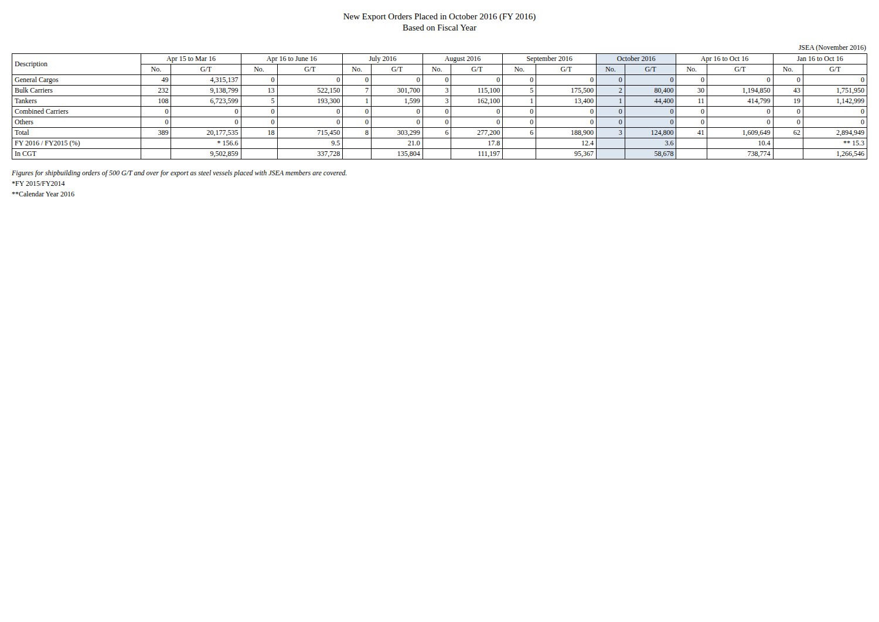New Export Orders Placed in October 2016 (FY 2016)
Based on Fiscal Year
JSEA (November 2016)
| Description | Apr 15 to Mar 16 | Apr 16 to June 16 | July 2016 | August 2016 | September 2016 | October 2016 | Apr 16 to Oct 16 | Jan 16 to Oct 16 |
| --- | --- | --- | --- | --- | --- | --- | --- | --- |
| No. | G/T | No. | G/T | No. | G/T | No. | G/T | No. | G/T | No. | G/T | No. | G/T | No. | G/T |
| General Cargos | 49 | 4,315,137 | 0 | 0 | 0 | 0 | 0 | 0 | 0 | 0 | 0 | 0 | 0 | 0 | 0 | 0 |
| Bulk Carriers | 232 | 9,138,799 | 13 | 522,150 | 7 | 301,700 | 3 | 115,100 | 5 | 175,500 | 2 | 80,400 | 30 | 1,194,850 | 43 | 1,751,950 |
| Tankers | 108 | 6,723,599 | 5 | 193,300 | 1 | 1,599 | 3 | 162,100 | 1 | 13,400 | 1 | 44,400 | 11 | 414,799 | 19 | 1,142,999 |
| Combined Carriers | 0 | 0 | 0 | 0 | 0 | 0 | 0 | 0 | 0 | 0 | 0 | 0 | 0 | 0 | 0 | 0 |
| Others | 0 | 0 | 0 | 0 | 0 | 0 | 0 | 0 | 0 | 0 | 0 | 0 | 0 | 0 | 0 | 0 |
| Total | 389 | 20,177,535 | 18 | 715,450 | 8 | 303,299 | 6 | 277,200 | 6 | 188,900 | 3 | 124,800 | 41 | 1,609,649 | 62 | 2,894,949 |
| FY 2016 / FY2015 (%) | | * 156.6 | | 9.5 | | 21.0 | | 17.8 | | 12.4 | | 3.6 | | 10.4 | | ** 15.3 |
| In CGT | | 9,502,859 | | 337,728 | | 135,804 | | 111,197 | | 95,367 | | 58,678 | | 738,774 | | 1,266,546 |
Figures for shipbuilding orders of 500 G/T and over for export as steel vessels placed with JSEA members are covered.
*FY 2015/FY2014
**Calendar Year 2016